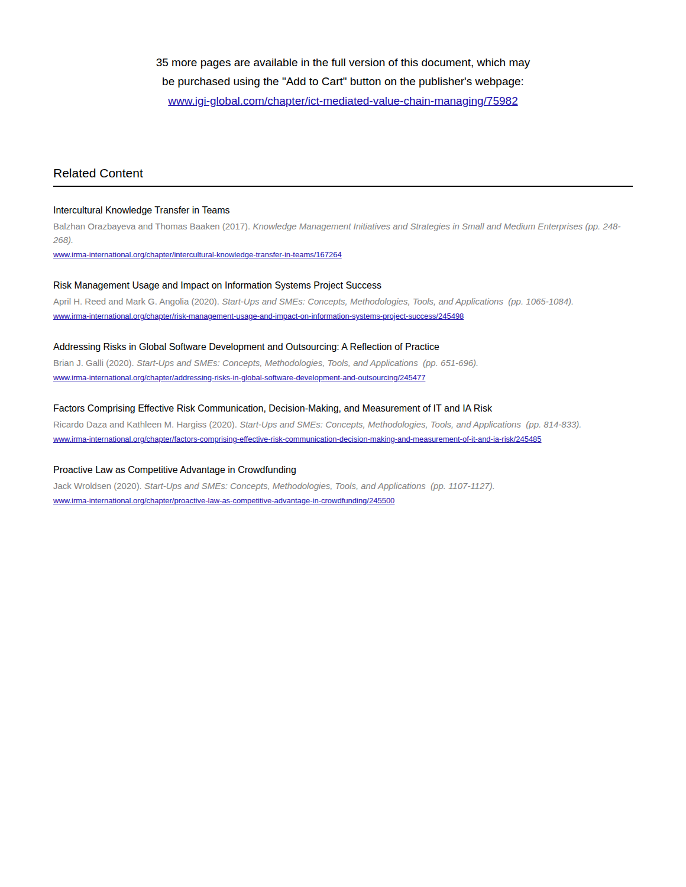35 more pages are available in the full version of this document, which may
be purchased using the "Add to Cart" button on the publisher's webpage:
www.igi-global.com/chapter/ict-mediated-value-chain-managing/75982
Related Content
Intercultural Knowledge Transfer in Teams
Balzhan Orazbayeva and Thomas Baaken (2017). Knowledge Management Initiatives and Strategies in Small and Medium Enterprises (pp. 248-268).
www.irma-international.org/chapter/intercultural-knowledge-transfer-in-teams/167264
Risk Management Usage and Impact on Information Systems Project Success
April H. Reed and Mark G. Angolia (2020). Start-Ups and SMEs: Concepts, Methodologies, Tools, and Applications (pp. 1065-1084).
www.irma-international.org/chapter/risk-management-usage-and-impact-on-information-systems-project-success/245498
Addressing Risks in Global Software Development and Outsourcing: A Reflection of Practice
Brian J. Galli (2020). Start-Ups and SMEs: Concepts, Methodologies, Tools, and Applications (pp. 651-696).
www.irma-international.org/chapter/addressing-risks-in-global-software-development-and-outsourcing/245477
Factors Comprising Effective Risk Communication, Decision-Making, and Measurement of IT and IA Risk
Ricardo Daza and Kathleen M. Hargiss (2020). Start-Ups and SMEs: Concepts, Methodologies, Tools, and Applications (pp. 814-833).
www.irma-international.org/chapter/factors-comprising-effective-risk-communication-decision-making-and-measurement-of-it-and-ia-risk/245485
Proactive Law as Competitive Advantage in Crowdfunding
Jack Wroldsen (2020). Start-Ups and SMEs: Concepts, Methodologies, Tools, and Applications (pp. 1107-1127).
www.irma-international.org/chapter/proactive-law-as-competitive-advantage-in-crowdfunding/245500